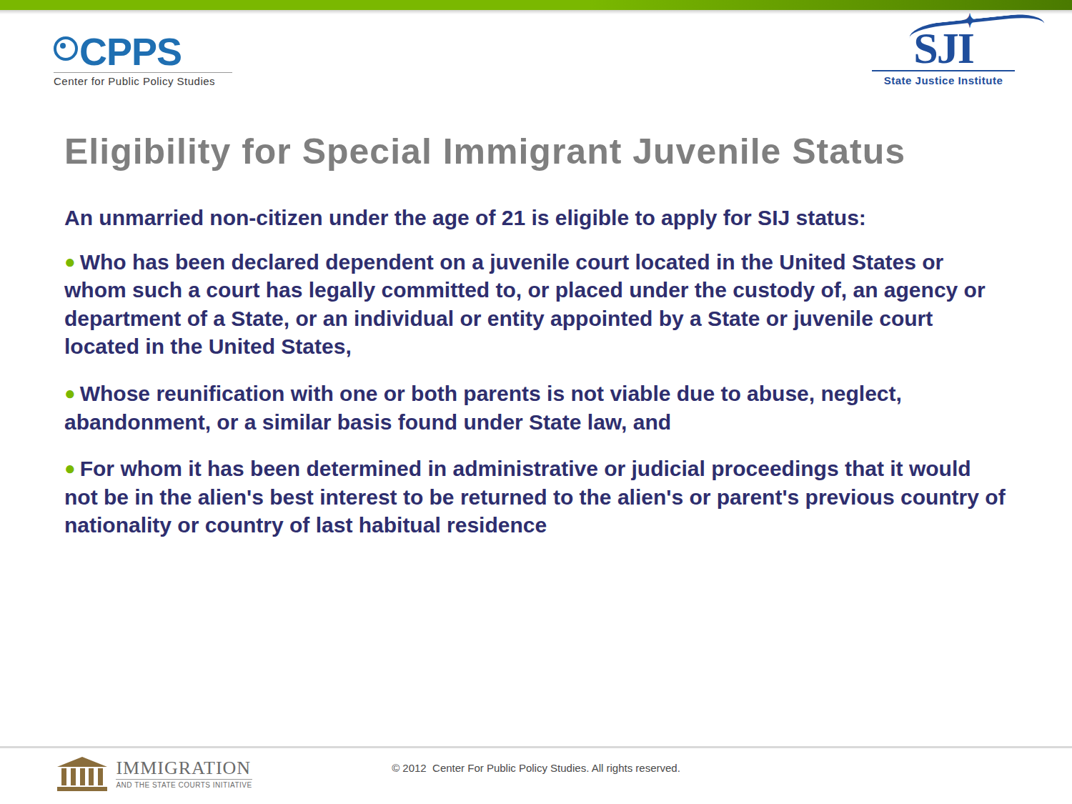CPPS
Center for Public Policy Studies
SJI✦
State Justice Institute
Eligibility for Special Immigrant Juvenile Status
An unmarried non-citizen under the age of 21 is eligible to apply for SIJ status:
Who has been declared dependent on a juvenile court located in the United States or whom such a court has legally committed to, or placed under the custody of, an agency or department of a State, or an individual or entity appointed by a State or juvenile court located in the United States,
Whose reunification with one or both parents is not viable due to abuse, neglect, abandonment, or a similar basis found under State law, and
For whom it has been determined in administrative or judicial proceedings that it would not be in the alien's best interest to be returned to the alien's or parent's previous country of nationality or country of last habitual residence
IMMIGRATION
AND THE STATE COURTS INITIATIVE
© 2012 Center For Public Policy Studies. All rights reserved.